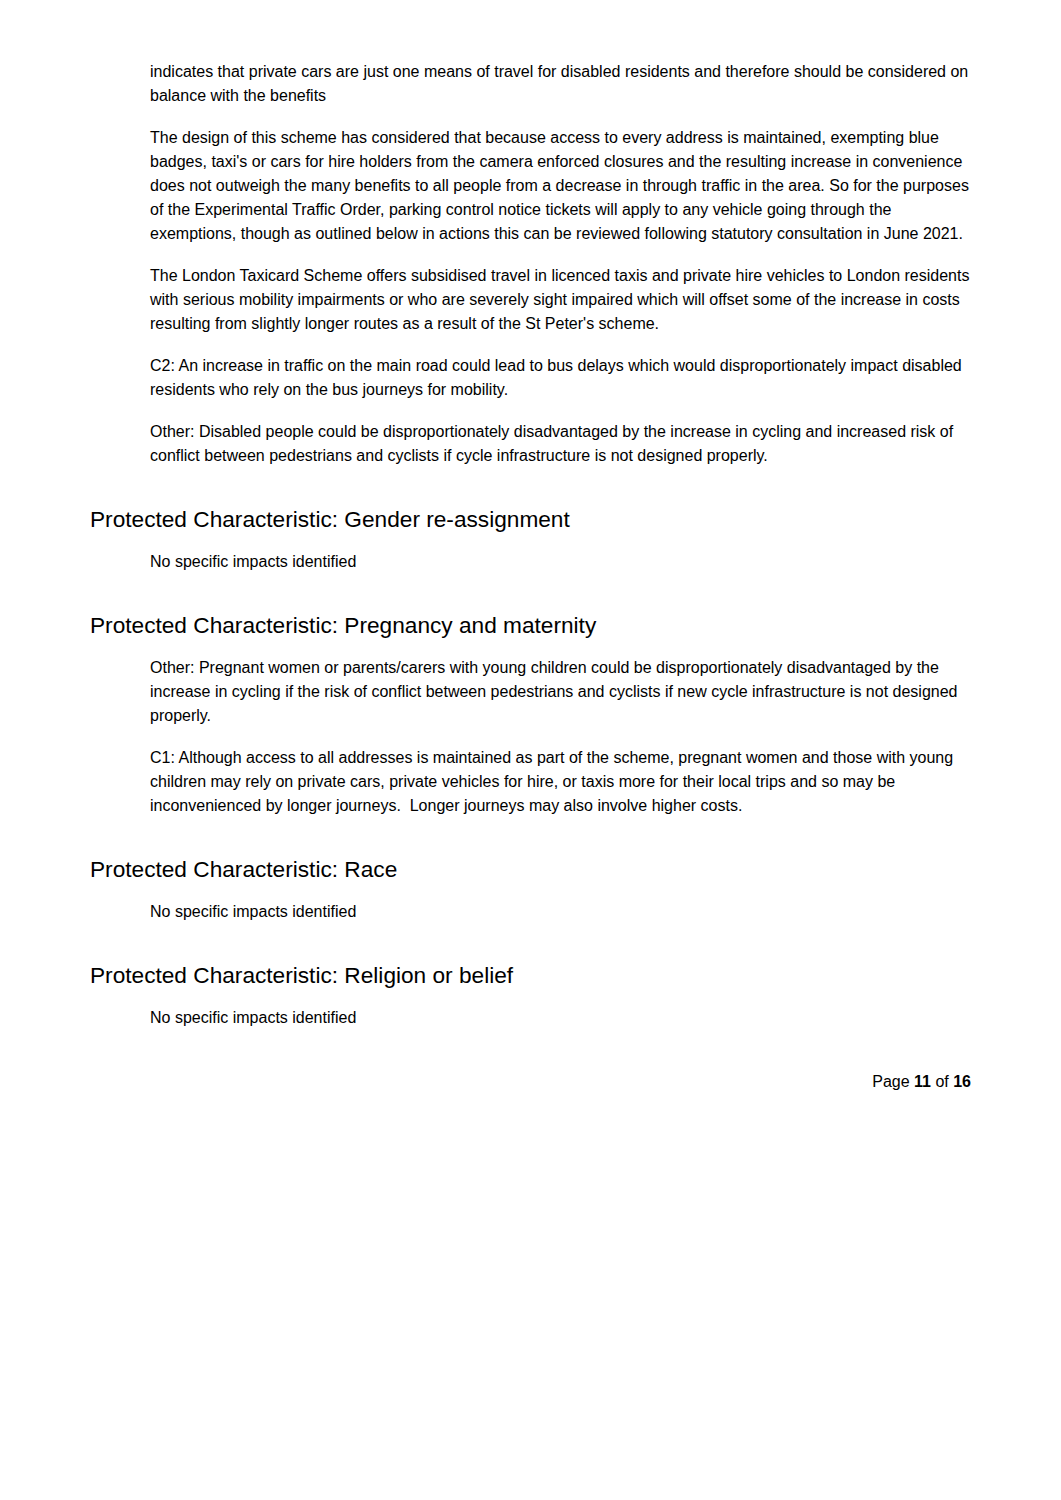indicates that private cars are just one means of travel for disabled residents and therefore should be considered on balance with the benefits
The design of this scheme has considered that because access to every address is maintained, exempting blue badges, taxi's or cars for hire holders from the camera enforced closures and the resulting increase in convenience does not outweigh the many benefits to all people from a decrease in through traffic in the area. So for the purposes of the Experimental Traffic Order, parking control notice tickets will apply to any vehicle going through the exemptions, though as outlined below in actions this can be reviewed following statutory consultation in June 2021.
The London Taxicard Scheme offers subsidised travel in licenced taxis and private hire vehicles to London residents with serious mobility impairments or who are severely sight impaired which will offset some of the increase in costs resulting from slightly longer routes as a result of the St Peter's scheme.
C2: An increase in traffic on the main road could lead to bus delays which would disproportionately impact disabled residents who rely on the bus journeys for mobility.
Other: Disabled people could be disproportionately disadvantaged by the increase in cycling and increased risk of conflict between pedestrians and cyclists if cycle infrastructure is not designed properly.
Protected Characteristic: Gender re-assignment
No specific impacts identified
Protected Characteristic: Pregnancy and maternity
Other: Pregnant women or parents/carers with young children could be disproportionately disadvantaged by the increase in cycling if the risk of conflict between pedestrians and cyclists if new cycle infrastructure is not designed properly.
C1: Although access to all addresses is maintained as part of the scheme, pregnant women and those with young children may rely on private cars, private vehicles for hire, or taxis more for their local trips and so may be inconvenienced by longer journeys. Longer journeys may also involve higher costs.
Protected Characteristic: Race
No specific impacts identified
Protected Characteristic: Religion or belief
No specific impacts identified
Page 11 of 16